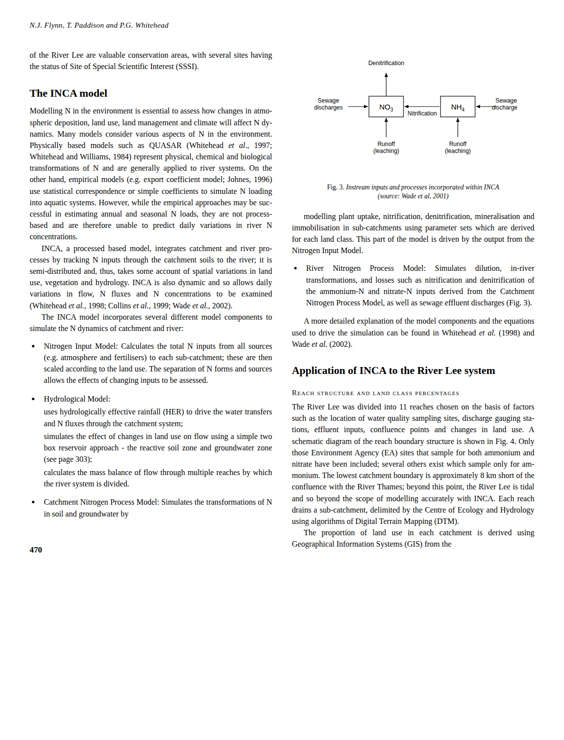N.J. Flynn, T. Paddison and P.G. Whitehead
of the River Lee are valuable conservation areas, with several sites having the status of Site of Special Scientific Interest (SSSI).
The INCA model
Modelling N in the environment is essential to assess how changes in atmospheric deposition, land use, land management and climate will affect N dynamics. Many models consider various aspects of N in the environment. Physically based models such as QUASAR (Whitehead et al., 1997; Whitehead and Williams, 1984) represent physical, chemical and biological transformations of N and are generally applied to river systems. On the other hand, empirical models (e.g. export coefficient model; Johnes, 1996) use statistical correspondence or simple coefficients to simulate N loading into aquatic systems. However, while the empirical approaches may be successful in estimating annual and seasonal N loads, they are not process-based and are therefore unable to predict daily variations in river N concentrations.
INCA, a processed based model, integrates catchment and river processes by tracking N inputs through the catchment soils to the river; it is semi-distributed and, thus, takes some account of spatial variations in land use, vegetation and hydrology. INCA is also dynamic and so allows daily variations in flow, N fluxes and N concentrations to be examined (Whitehead et al., 1998; Collins et al., 1999; Wade et al., 2002).
The INCA model incorporates several different model components to simulate the N dynamics of catchment and river:
Nitrogen Input Model: Calculates the total N inputs from all sources (e.g. atmosphere and fertilisers) to each sub-catchment; these are then scaled according to the land use. The separation of N forms and sources allows the effects of changing inputs to be assessed.
Hydrological Model:
uses hydrologically effective rainfall (HER) to drive the water transfers and N fluxes through the catchment system;
simulates the effect of changes in land use on flow using a simple two box reservoir approach - the reactive soil zone and groundwater zone (see page 303);
calculates the mass balance of flow through multiple reaches by which the river system is divided.
Catchment Nitrogen Process Model: Simulates the transformations of N in soil and groundwater by
470
NO3 NH4 Denitrification Sewage discharges Runoff (leaching) Nitrification Sewage discharges Runoff (leaching)
Fig. 3. Instream inputs and processes incorporated within INCA
(source: Wade et al, 2001)
modelling plant uptake, nitrification, denitrification, mineralisation and immobilisation in sub-catchments using parameter sets which are derived for each land class. This part of the model is driven by the output from the Nitrogen Input Model.
River Nitrogen Process Model: Simulates dilution, in-river transformations, and losses such as nitrification and denitrification of the ammonium-N and nitrate-N inputs derived from the Catchment Nitrogen Process Model, as well as sewage effluent discharges (Fig. 3).
A more detailed explanation of the model components and the equations used to drive the simulation can be found in Whitehead et al. (1998) and Wade et al. (2002).
Application of INCA to the River Lee system
Reach structure and land class percentages
The River Lee was divided into 11 reaches chosen on the basis of factors such as the location of water quality sampling sites, discharge gauging stations, effluent inputs, confluence points and changes in land use. A schematic diagram of the reach boundary structure is shown in Fig. 4. Only those Environment Agency (EA) sites that sample for both ammonium and nitrate have been included; several others exist which sample only for ammonium. The lowest catchment boundary is approximately 8 km short of the confluence with the River Thames; beyond this point, the River Lee is tidal and so beyond the scope of modelling accurately with INCA. Each reach drains a sub-catchment, delimited by the Centre of Ecology and Hydrology using algorithms of Digital Terrain Mapping (DTM).
The proportion of land use in each catchment is derived using Geographical Information Systems (GIS) from the